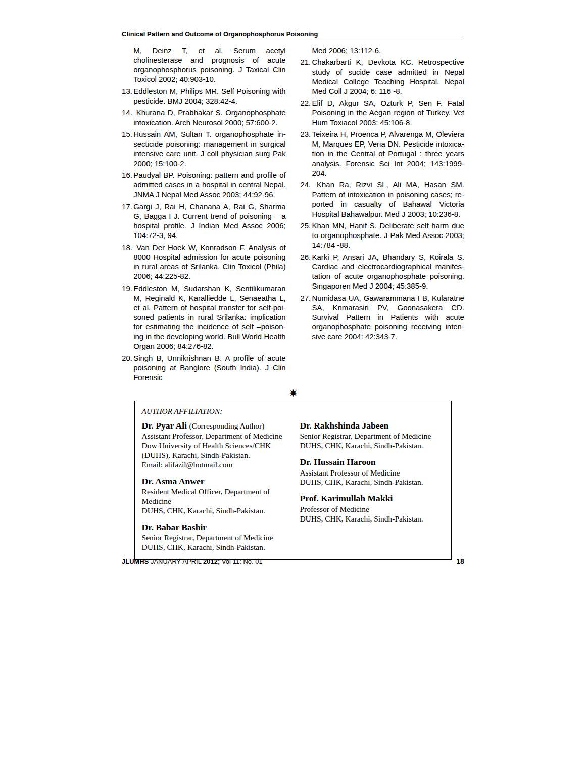Clinical Pattern and Outcome of Organophosphorus Poisoning
M, Deinz T, et al. Serum acetyl cholinesterase and prognosis of acute organophosphorus poisoning. J Taxical Clin Toxicol 2002; 40:903-10.
13. Eddleston M, Philips MR. Self Poisoning with pesticide. BMJ 2004; 328:42-4.
14. Khurana D, Prabhakar S. Organophosphate intoxication. Arch Neurosol 2000; 57:600-2.
15. Hussain AM, Sultan T. organophosphate insecticide poisoning: management in surgical intensive care unit. J coll physician surg Pak 2000; 15:100-2.
16. Paudyal BP. Poisoning: pattern and profile of admitted cases in a hospital in central Nepal. JNMA J Nepal Med Assoc 2003; 44:92-96.
17. Gargi J, Rai H, Chanana A, Rai G, Sharma G, Bagga I J. Current trend of poisoning – a hospital profile. J Indian Med Assoc 2006; 104:72-3, 94.
18. Van Der Hoek W, Konradson F. Analysis of 8000 Hospital admission for acute poisoning in rural areas of Srilanka. Clin Toxicol (Phila) 2006; 44:225-82.
19. Eddleston M, Sudarshan K, Sentilikumaran M, Reginald K, Karalliedde L, Senaeatha L, et al. Pattern of hospital transfer for self-poisoned patients in rural Srilanka: implication for estimating the incidence of self –poisoning in the developing world. Bull World Health Organ 2006; 84:276-82.
20. Singh B, Unnikrishnan B. A profile of acute poisoning at Banglore (South India). J Clin Forensic
Med 2006; 13:112-6.
21. Chakarbarti K, Devkota KC. Retrospective study of sucide case admitted in Nepal Medical College Teaching Hospital. Nepal Med Coll J 2004; 6: 116 -8.
22. Elif D, Akgur SA, Ozturk P, Sen F. Fatal Poisoning in the Aegan region of Turkey. Vet Hum Toxiacol 2003: 45:106-8.
23. Teixeira H, Proenca P, Alvarenga M, Oleviera M, Marques EP, Veria DN. Pesticide intoxication in the Central of Portugal : three years analysis. Forensic Sci Int 2004; 143:1999-204.
24. Khan Ra, Rizvi SL, Ali MA, Hasan SM. Pattern of intoxication in poisoning cases; reported in casualty of Bahawal Victoria Hospital Bahawalpur. Med J 2003; 10:236-8.
25. Khan MN, Hanif S. Deliberate self harm due to organophosphate. J Pak Med Assoc 2003; 14:784 -88.
26. Karki P, Ansari JA, Bhandary S, Koirala S. Cardiac and electrocardiographical manifestation of acute organophosphate poisoning. Singaporen Med J 2004; 45:385-9.
27. Numidasa UA, Gawarammana I B, Kularatne SA, Knmarasiri PV, Goonasakera CD. Survival Pattern in Patients with acute organophosphate poisoning receiving intensive care 2004: 42:343-7.
✷
AUTHOR AFFILIATION:
Dr. Pyar Ali (Corresponding Author)
Assistant Professor, Department of Medicine
Dow University of Health Sciences/CHK
(DUHS), Karachi, Sindh-Pakistan.
Email: alifazil@hotmail.com
Dr. Asma Anwer
Resident Medical Officer, Department of Medicine
DUHS, CHK, Karachi, Sindh-Pakistan.
Dr. Babar Bashir
Senior Registrar, Department of Medicine
DUHS, CHK, Karachi, Sindh-Pakistan.
Dr. Rakhshinda Jabeen
Senior Registrar, Department of Medicine
DUHS, CHK, Karachi, Sindh-Pakistan.
Dr. Hussain Haroon
Assistant Professor of Medicine
DUHS, CHK, Karachi, Sindh-Pakistan.
Prof. Karimullah Makki
Professor of Medicine
DUHS, CHK, Karachi, Sindh-Pakistan.
JLUMHS JANUARY-APRIL 2012; Vol 11: No. 01
18